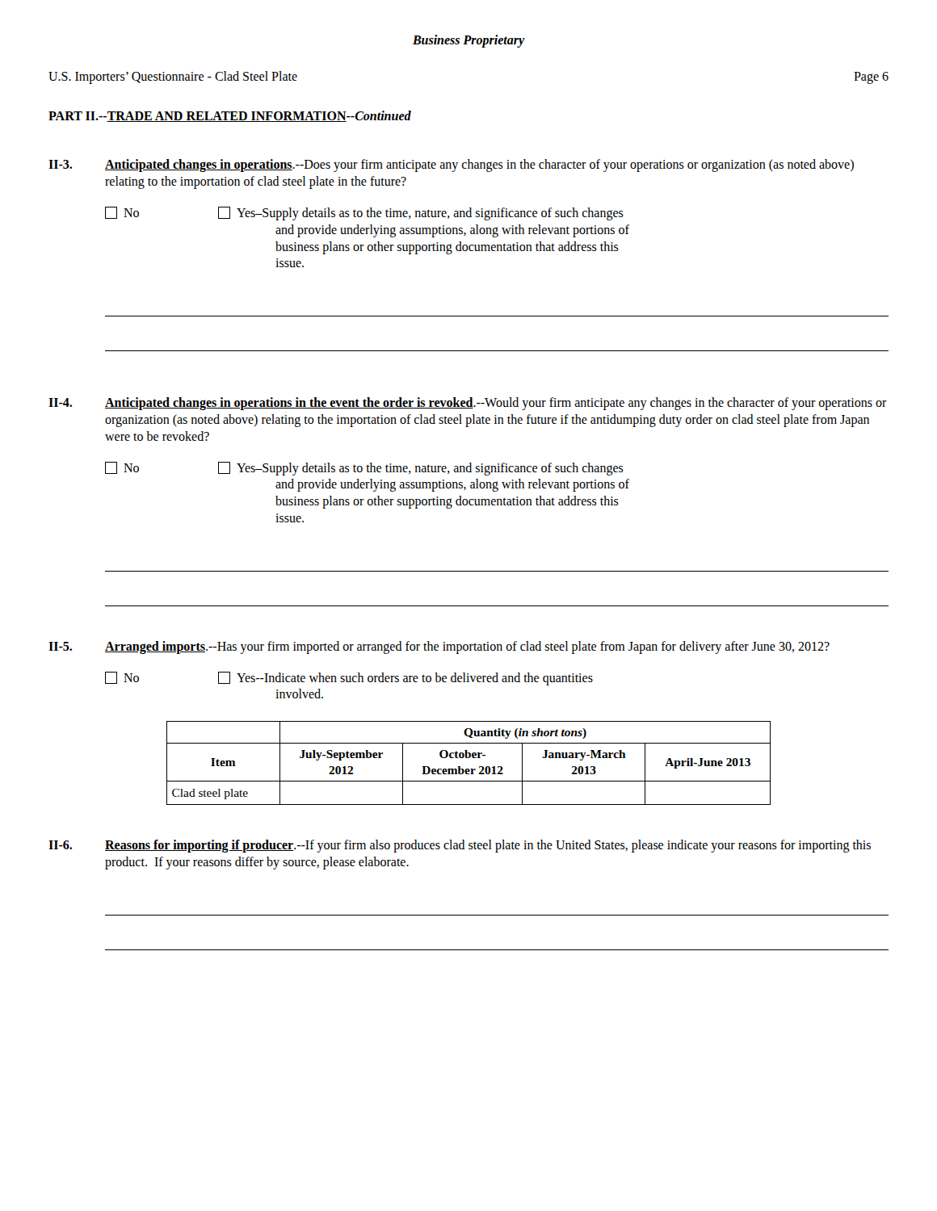Business Proprietary
U.S. Importers’ Questionnaire - Clad Steel Plate
Page 6
PART II.--TRADE AND RELATED INFORMATION--Continued
II-3.
Anticipated changes in operations.--Does your firm anticipate any changes in the character of your operations or organization (as noted above) relating to the importation of clad steel plate in the future?
No
Yes–Supply details as to the time, nature, and significance of such changes and provide underlying assumptions, along with relevant portions of business plans or other supporting documentation that address this issue.
II-4.
Anticipated changes in operations in the event the order is revoked.--Would your firm anticipate any changes in the character of your operations or organization (as noted above) relating to the importation of clad steel plate in the future if the antidumping duty order on clad steel plate from Japan were to be revoked?
No
Yes–Supply details as to the time, nature, and significance of such changes and provide underlying assumptions, along with relevant portions of business plans or other supporting documentation that address this issue.
II-5.
Arranged imports.--Has your firm imported or arranged for the importation of clad steel plate from Japan for delivery after June 30, 2012?
No
Yes--Indicate when such orders are to be delivered and the quantities involved.
| | Quantity ( in short tons ) |
| Item | July-September 2012 | October- December 2012 | January-March 2013 | April-June 2013 |
| Clad steel plate | | | | |
II-6.
Reasons for importing if producer.--If your firm also produces clad steel plate in the United States, please indicate your reasons for importing this product. If your reasons differ by source, please elaborate.